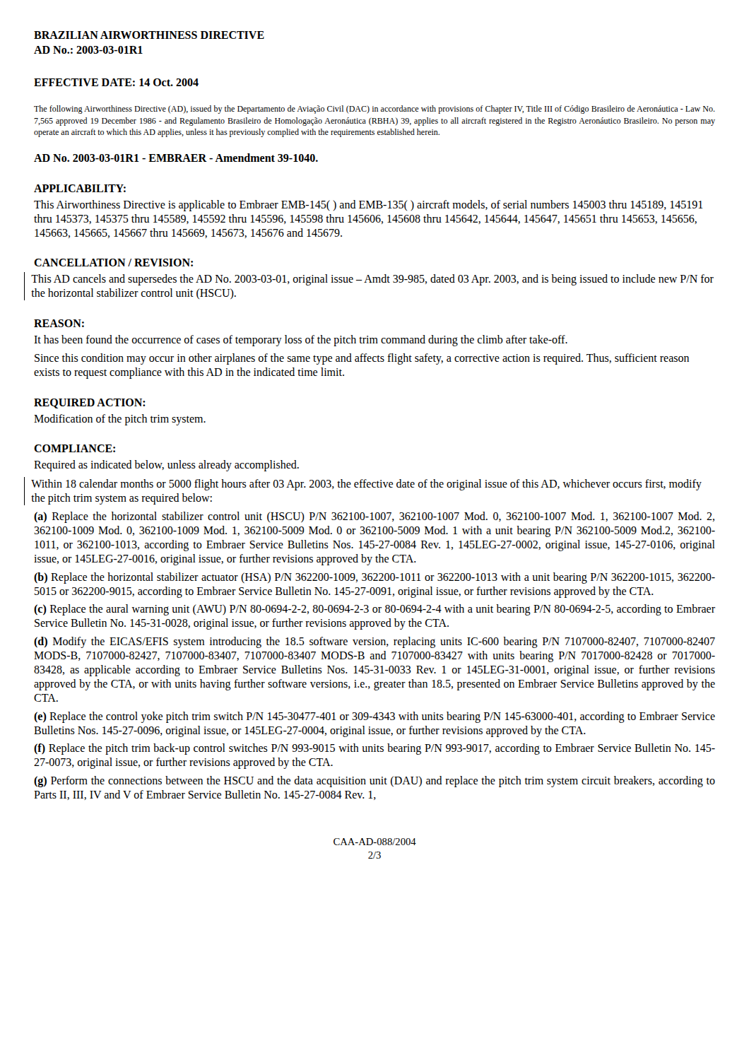BRAZILIAN AIRWORTHINESS DIRECTIVE
AD No.: 2003-03-01R1
EFFECTIVE DATE: 14 Oct. 2004
The following Airworthiness Directive (AD), issued by the Departamento de Aviação Civil (DAC) in accordance with provisions of Chapter IV, Title III of Código Brasileiro de Aeronáutica - Law No. 7,565 approved 19 December 1986 - and Regulamento Brasileiro de Homologação Aeronáutica (RBHA) 39, applies to all aircraft registered in the Registro Aeronáutico Brasileiro. No person may operate an aircraft to which this AD applies, unless it has previously complied with the requirements established herein.
AD No. 2003-03-01R1 - EMBRAER - Amendment 39-1040.
APPLICABILITY:
This Airworthiness Directive is applicable to Embraer EMB-145( ) and EMB-135( ) aircraft models, of serial numbers 145003 thru 145189, 145191 thru 145373, 145375 thru 145589, 145592 thru 145596, 145598 thru 145606, 145608 thru 145642, 145644, 145647, 145651 thru 145653, 145656, 145663, 145665, 145667 thru 145669, 145673, 145676 and 145679.
CANCELLATION / REVISION:
This AD cancels and supersedes the AD No. 2003-03-01, original issue – Amdt 39-985, dated 03 Apr. 2003, and is being issued to include new P/N for the horizontal stabilizer control unit (HSCU).
REASON:
It has been found the occurrence of cases of temporary loss of the pitch trim command during the climb after take-off.
Since this condition may occur in other airplanes of the same type and affects flight safety, a corrective action is required. Thus, sufficient reason exists to request compliance with this AD in the indicated time limit.
REQUIRED ACTION:
Modification of the pitch trim system.
COMPLIANCE:
Required as indicated below, unless already accomplished.
Within 18 calendar months or 5000 flight hours after 03 Apr. 2003, the effective date of the original issue of this AD, whichever occurs first, modify the pitch trim system as required below:
(a) Replace the horizontal stabilizer control unit (HSCU) P/N 362100-1007, 362100-1007 Mod. 0, 362100-1007 Mod. 1, 362100-1007 Mod. 2, 362100-1009 Mod. 0, 362100-1009 Mod. 1, 362100-5009 Mod. 0 or 362100-5009 Mod. 1 with a unit bearing P/N 362100-5009 Mod.2, 362100-1011, or 362100-1013, according to Embraer Service Bulletins Nos. 145-27-0084 Rev. 1, 145LEG-27-0002, original issue, 145-27-0106, original issue, or 145LEG-27-0016, original issue, or further revisions approved by the CTA.
(b) Replace the horizontal stabilizer actuator (HSA) P/N 362200-1009, 362200-1011 or 362200-1013 with a unit bearing P/N 362200-1015, 362200-5015 or 362200-9015, according to Embraer Service Bulletin No. 145-27-0091, original issue, or further revisions approved by the CTA.
(c) Replace the aural warning unit (AWU) P/N 80-0694-2-2, 80-0694-2-3 or 80-0694-2-4 with a unit bearing P/N 80-0694-2-5, according to Embraer Service Bulletin No. 145-31-0028, original issue, or further revisions approved by the CTA.
(d) Modify the EICAS/EFIS system introducing the 18.5 software version, replacing units IC-600 bearing P/N 7107000-82407, 7107000-82407 MODS-B, 7107000-82427, 7107000-83407, 7107000-83407 MODS-B and 7107000-83427 with units bearing P/N 7017000-82428 or 7017000-83428, as applicable according to Embraer Service Bulletins Nos. 145-31-0033 Rev. 1 or 145LEG-31-0001, original issue, or further revisions approved by the CTA, or with units having further software versions, i.e., greater than 18.5, presented on Embraer Service Bulletins approved by the CTA.
(e) Replace the control yoke pitch trim switch P/N 145-30477-401 or 309-4343 with units bearing P/N 145-63000-401, according to Embraer Service Bulletins Nos. 145-27-0096, original issue, or 145LEG-27-0004, original issue, or further revisions approved by the CTA.
(f) Replace the pitch trim back-up control switches P/N 993-9015 with units bearing P/N 993-9017, according to Embraer Service Bulletin No. 145-27-0073, original issue, or further revisions approved by the CTA.
(g) Perform the connections between the HSCU and the data acquisition unit (DAU) and replace the pitch trim system circuit breakers, according to Parts II, III, IV and V of Embraer Service Bulletin No. 145-27-0084 Rev. 1,
CAA-AD-088/2004
2/3